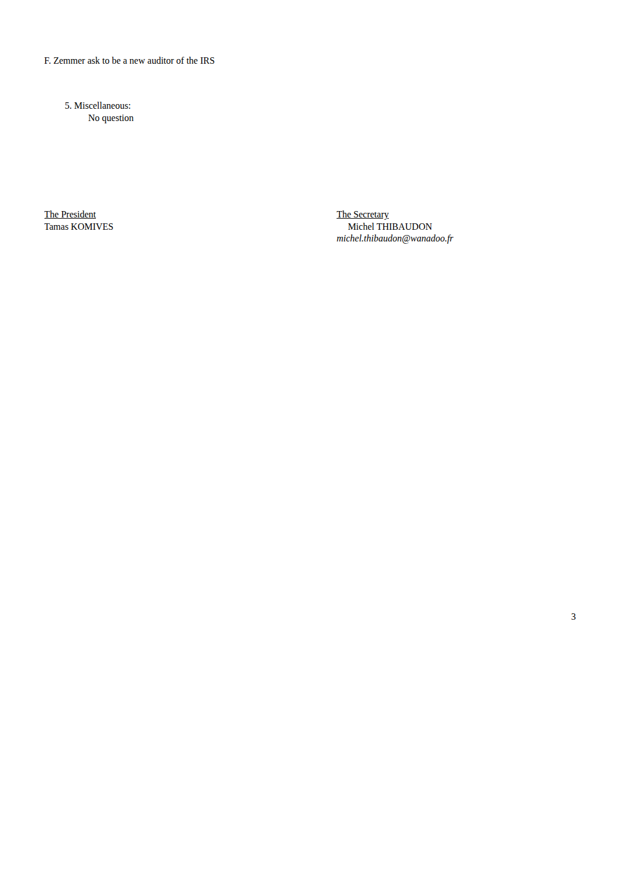F. Zemmer ask to be a new auditor of the IRS
Miscellaneous:
No question
The President
Tamas KOMIVES
The Secretary
Michel THIBAUDON
michel.thibaudon@wanadoo.fr
3